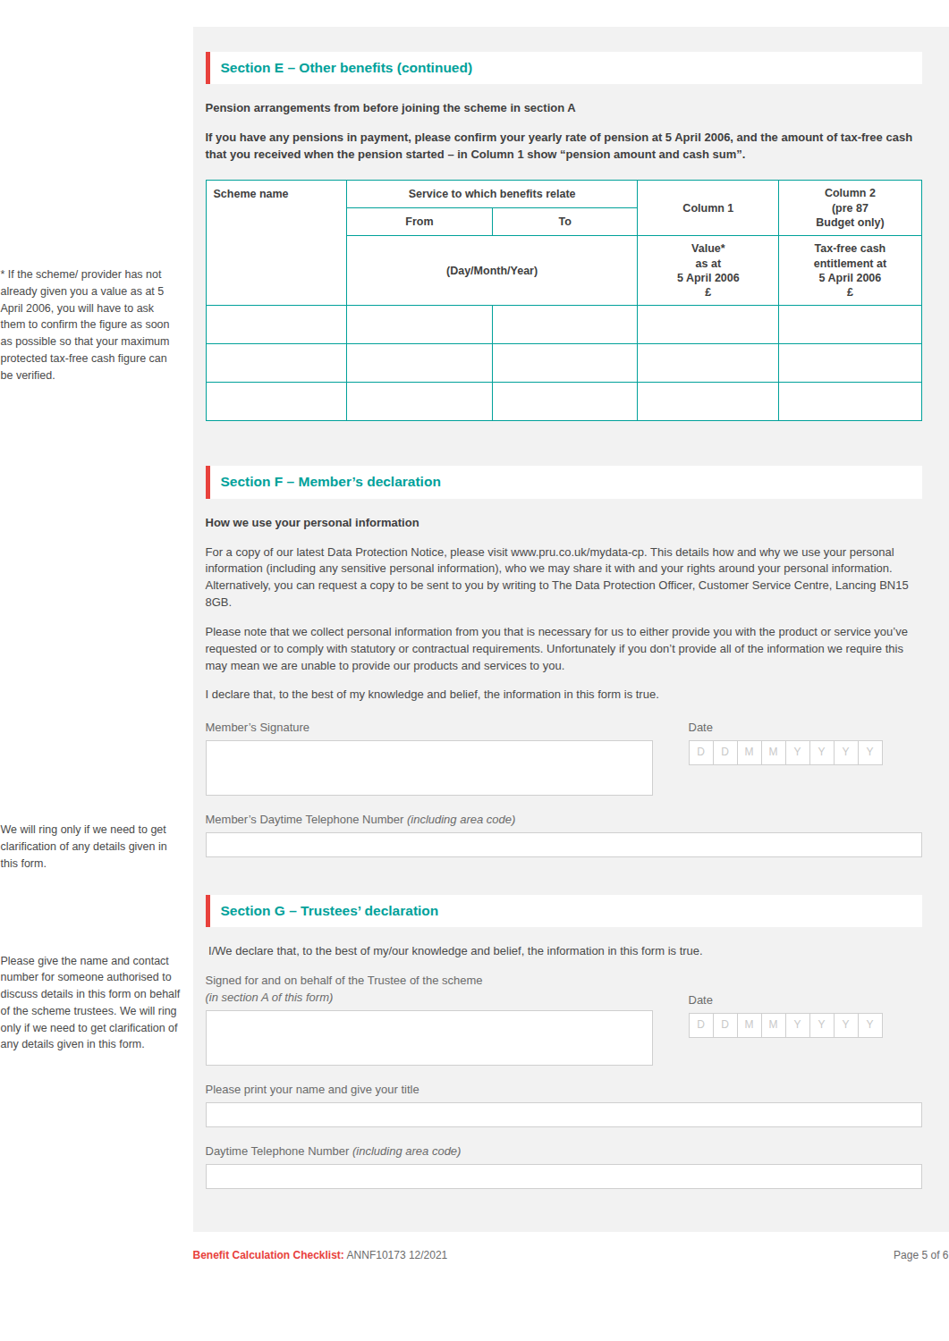* If the scheme/ provider has not already given you a value as at 5 April 2006, you will have to ask them to confirm the figure as soon as possible so that your maximum protected tax-free cash figure can be verified.
We will ring only if we need to get clarification of any details given in this form.
Please give the name and contact number for someone authorised to discuss details in this form on behalf of the scheme trustees. We will ring only if we need to get clarification of any details given in this form.
Section E – Other benefits (continued)
Pension arrangements from before joining the scheme in section A
If you have any pensions in payment, please confirm your yearly rate of pension at 5 April 2006, and the amount of tax-free cash that you received when the pension started – in Column 1 show “pension amount and cash sum”.
| Scheme name | Service to which benefits relate | Column 1 | Column 2 (pre 87 Budget only) |
| --- | --- | --- | --- |
| From | To |
| (Day/Month/Year) | Value* as at 5 April 2006 £ | Tax-free cash entitlement at 5 April 2006 £ |
Section F – Member’s declaration
How we use your personal information
For a copy of our latest Data Protection Notice, please visit www.pru.co.uk/mydata-cp. This details how and why we use your personal information (including any sensitive personal information), who we may share it with and your rights around your personal information. Alternatively, you can request a copy to be sent to you by writing to The Data Protection Officer, Customer Service Centre, Lancing BN15 8GB.
Please note that we collect personal information from you that is necessary for us to either provide you with the product or service you’ve requested or to comply with statutory or contractual requirements. Unfortunately if you don’t provide all of the information we require this may mean we are unable to provide our products and services to you.
I declare that, to the best of my knowledge and belief, the information in this form is true.
Member’s Signature
Date
DDMMYYYY
Member’s Daytime Telephone Number (including area code)
Section G – Trustees’ declaration
I/We declare that, to the best of my/our knowledge and belief, the information in this form is true.
Signed for and on behalf of the Trustee of the scheme
(in section A of this form)
Date
DDMMYYYY
Please print your name and give your title
Daytime Telephone Number (including area code)
Benefit Calculation Checklist: ANNF10173 12/2021
Page 5 of 6